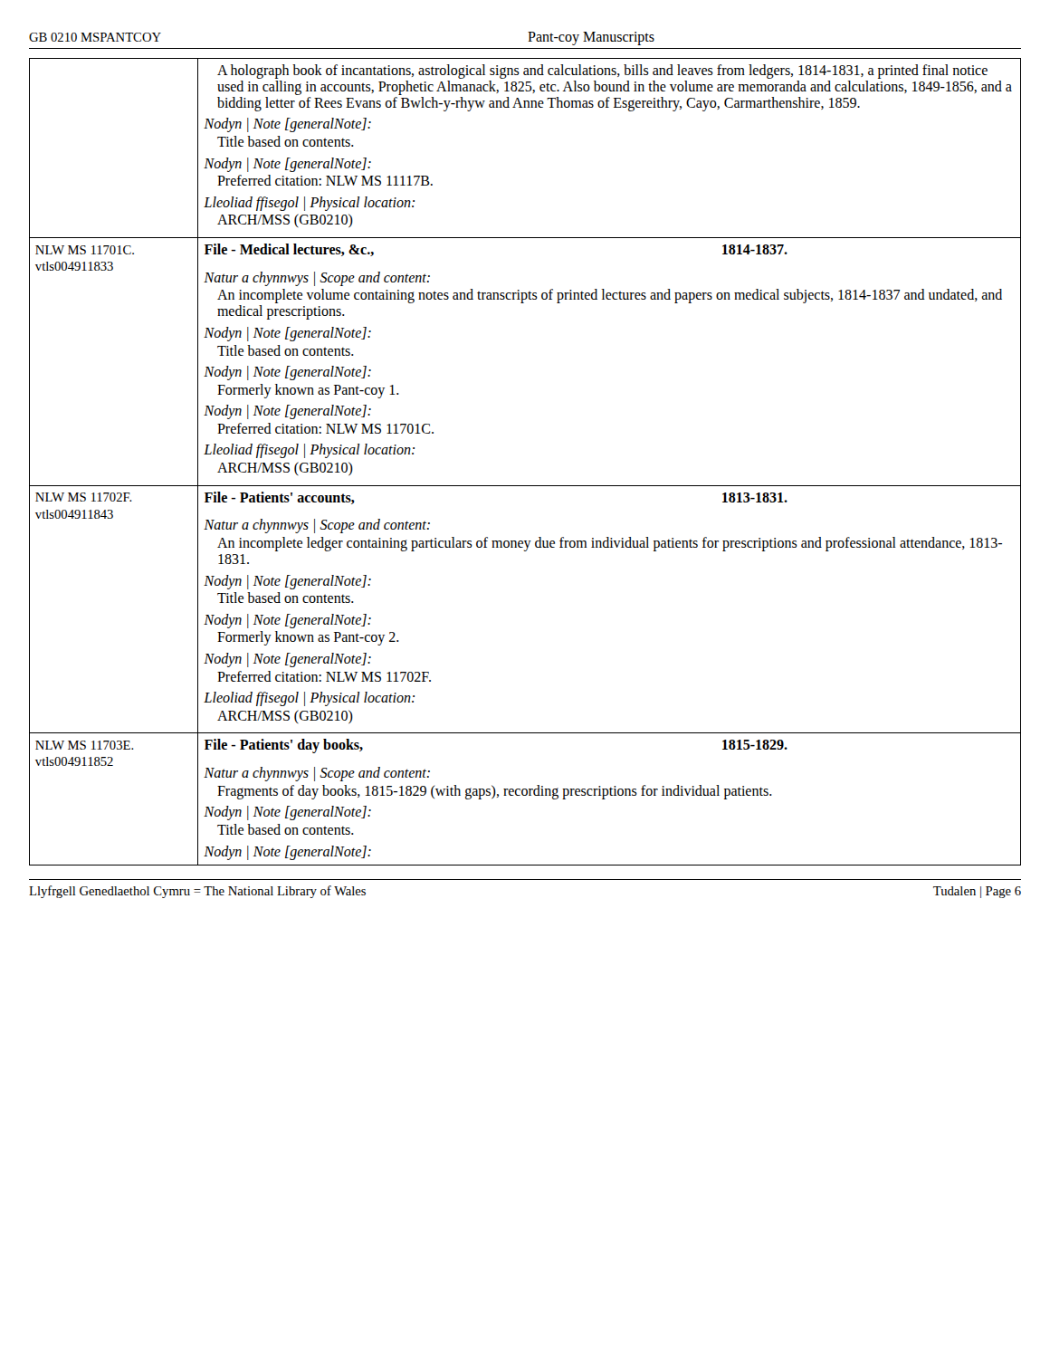GB 0210 MSPANTCOY
Pant-coy Manuscripts
| | A holograph book of incantations, astrological signs and calculations, bills and leaves from ledgers, 1814-1831, a printed final notice used in calling in accounts, Prophetic Almanack, 1825, etc. Also bound in the volume are memoranda and calculations, 1849-1856, and a bidding letter of Rees Evans of Bwlch-y-rhyw and Anne Thomas of Esgereithry, Cayo, Carmarthenshire, 1859. Nodyn / Note [generalNote]: Title based on contents. Nodyn / Note [generalNote]: Preferred citation: NLW MS 11117B. Lleoliad ffisegol / Physical location: ARCH/MSS (GB0210) |
| NLW MS 11701C. vtls004911833 | File - Medical lectures, &c., 1814-1837. Natur a chynnwys / Scope and content: An incomplete volume containing notes and transcripts of printed lectures and papers on medical subjects, 1814-1837 and undated, and medical prescriptions. Nodyn / Note [generalNote]: Title based on contents. Nodyn / Note [generalNote]: Formerly known as Pant-coy 1. Nodyn / Note [generalNote]: Preferred citation: NLW MS 11701C. Lleoliad ffisegol / Physical location: ARCH/MSS (GB0210) |
| NLW MS 11702F. vtls004911843 | File - Patients' accounts, 1813-1831. Natur a chynnwys / Scope and content: An incomplete ledger containing particulars of money due from individual patients for prescriptions and professional attendance, 1813-1831. Nodyn / Note [generalNote]: Title based on contents. Nodyn / Note [generalNote]: Formerly known as Pant-coy 2. Nodyn / Note [generalNote]: Preferred citation: NLW MS 11702F. Lleoliad ffisegol / Physical location: ARCH/MSS (GB0210) |
| NLW MS 11703E. vtls004911852 | File - Patients' day books, 1815-1829. Natur a chynnwys / Scope and content: Fragments of day books, 1815-1829 (with gaps), recording prescriptions for individual patients. Nodyn / Note [generalNote]: Title based on contents. Nodyn / Note [generalNote]: |
Llyfrgell Genedlaethol Cymru = The National Library of Wales
Tudalen | Page 6